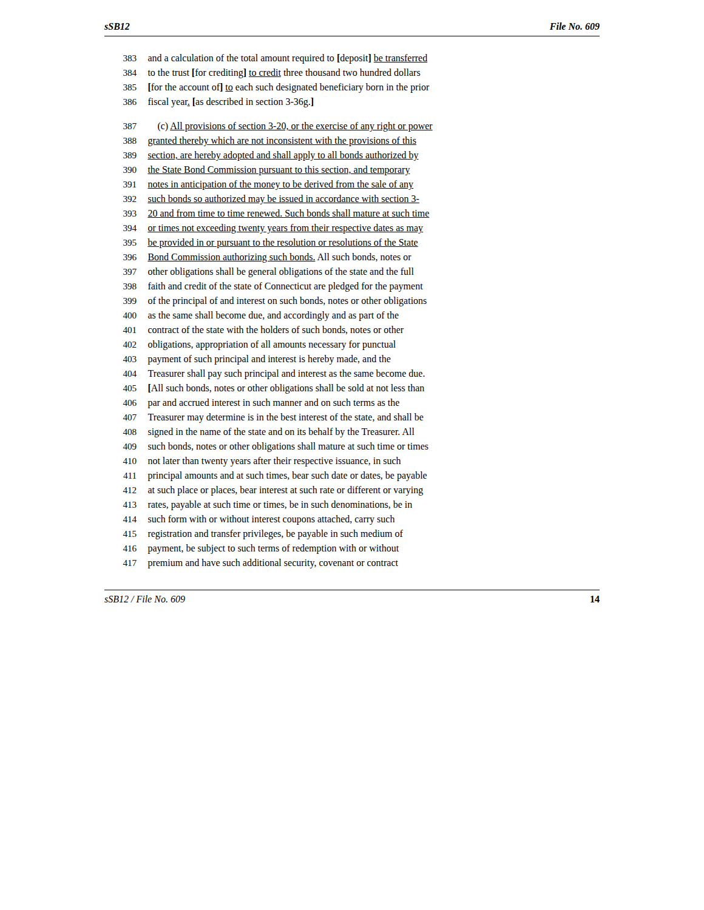sSB12 File No. 609
383 and a calculation of the total amount required to [deposit] be transferred
384 to the trust [for crediting] to credit three thousand two hundred dollars
385 [for the account of] to each such designated beneficiary born in the prior
386 fiscal year. [as described in section 3-36g.]
387 (c) All provisions of section 3-20, or the exercise of any right or power
388 granted thereby which are not inconsistent with the provisions of this
389 section, are hereby adopted and shall apply to all bonds authorized by
390 the State Bond Commission pursuant to this section, and temporary
391 notes in anticipation of the money to be derived from the sale of any
392 such bonds so authorized may be issued in accordance with section 3-
393 20 and from time to time renewed. Such bonds shall mature at such time
394 or times not exceeding twenty years from their respective dates as may
395 be provided in or pursuant to the resolution or resolutions of the State
396 Bond Commission authorizing such bonds. All such bonds, notes or
397 other obligations shall be general obligations of the state and the full
398 faith and credit of the state of Connecticut are pledged for the payment
399 of the principal of and interest on such bonds, notes or other obligations
400 as the same shall become due, and accordingly and as part of the
401 contract of the state with the holders of such bonds, notes or other
402 obligations, appropriation of all amounts necessary for punctual
403 payment of such principal and interest is hereby made, and the
404 Treasurer shall pay such principal and interest as the same become due.
405 [All such bonds, notes or other obligations shall be sold at not less than
406 par and accrued interest in such manner and on such terms as the
407 Treasurer may determine is in the best interest of the state, and shall be
408 signed in the name of the state and on its behalf by the Treasurer. All
409 such bonds, notes or other obligations shall mature at such time or times
410 not later than twenty years after their respective issuance, in such
411 principal amounts and at such times, bear such date or dates, be payable
412 at such place or places, bear interest at such rate or different or varying
413 rates, payable at such time or times, be in such denominations, be in
414 such form with or without interest coupons attached, carry such
415 registration and transfer privileges, be payable in such medium of
416 payment, be subject to such terms of redemption with or without
417 premium and have such additional security, covenant or contract
sSB12 / File No. 609 14